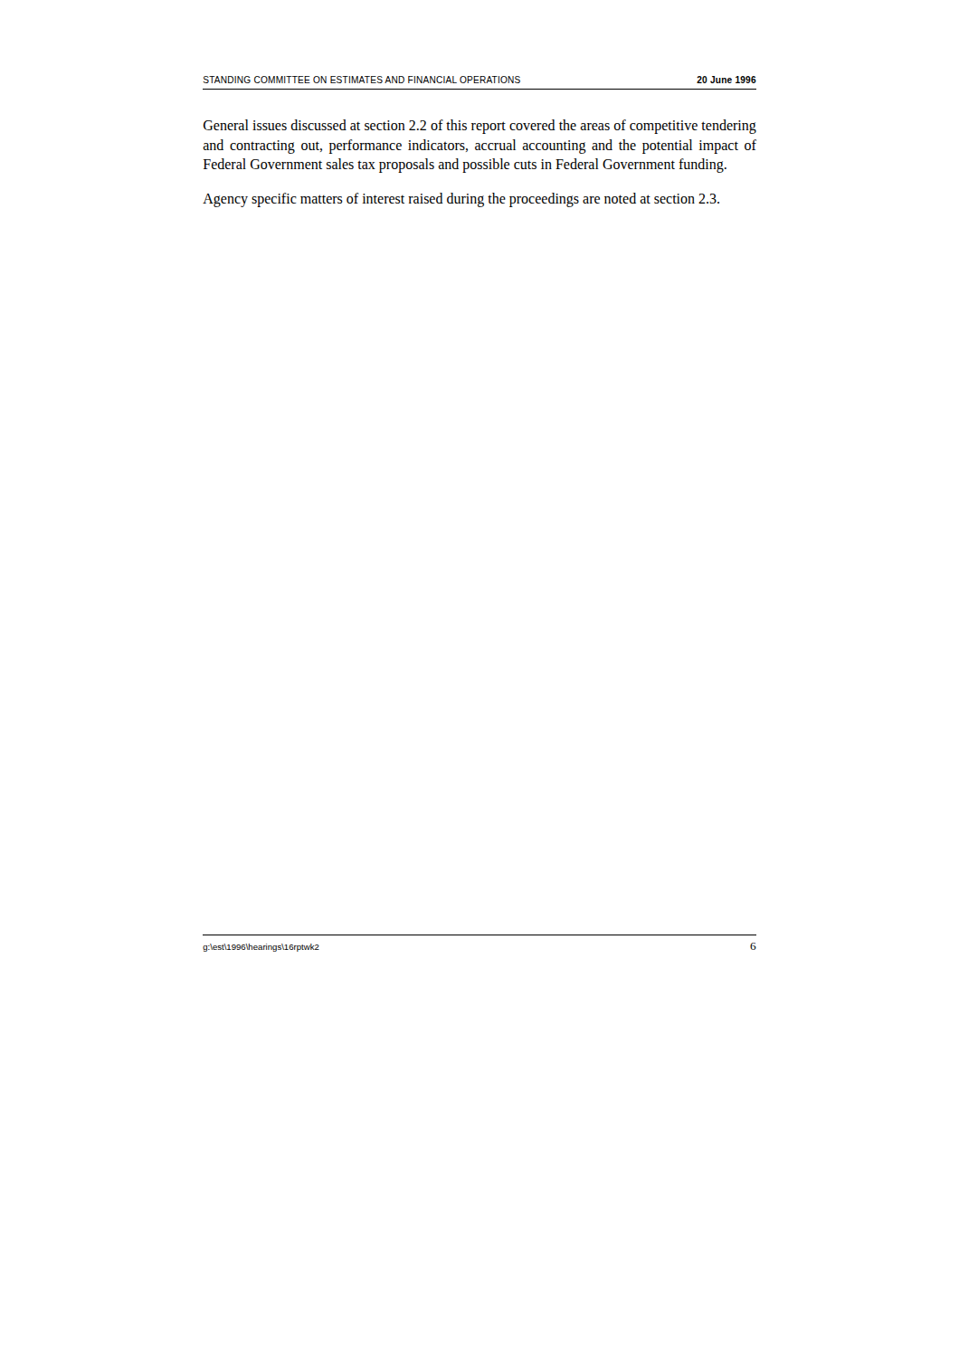Standing Committee on Estimates and Financial Operations
20 June 1996
General issues discussed at section 2.2 of this report covered the areas of competitive tendering and contracting out, performance indicators, accrual accounting and the potential impact of Federal Government sales tax proposals and possible cuts in Federal Government funding.
Agency specific matters of interest raised during the proceedings are noted at section 2.3.
g:\est\1996\hearings\16rptwk2
6